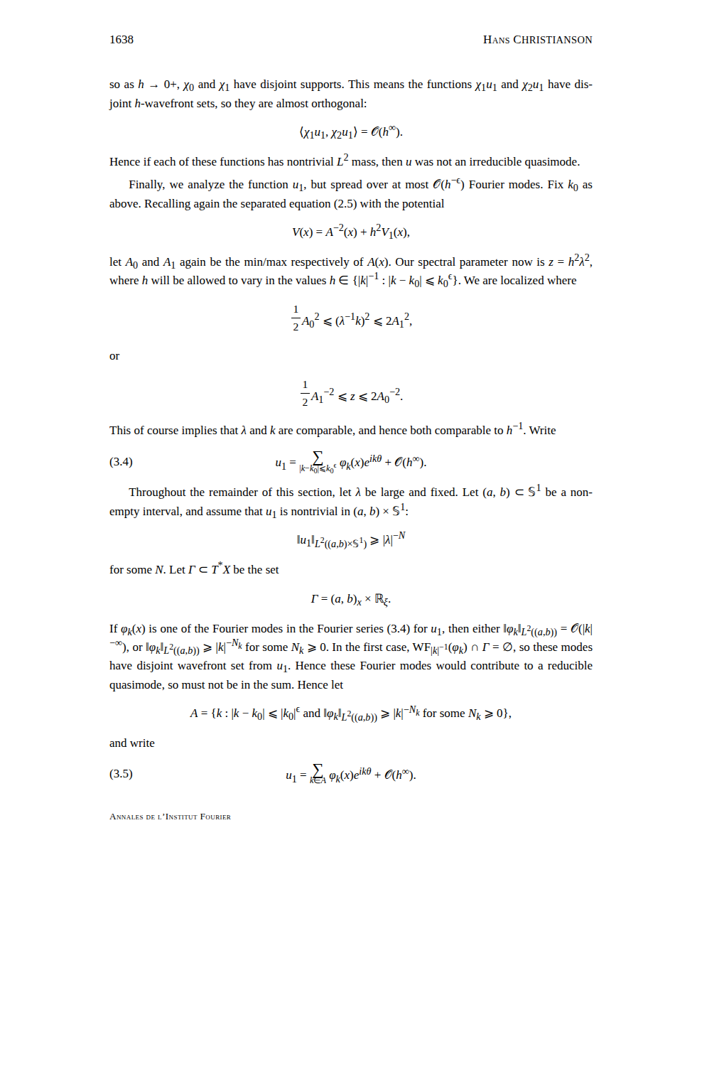1638 Hans CHRISTIANSON
so as h → 0+, χ0 and χ1 have disjoint supports. This means the functions χ1u1 and χ2u1 have disjoint h-wavefront sets, so they are almost orthogonal:
⟨χ1u1, χ2u1⟩ = 𝒪(h∞).
Hence if each of these functions has nontrivial L2 mass, then u was not an irreducible quasimode.
Finally, we analyze the function u1, but spread over at most 𝒪(h−ϵ) Fourier modes. Fix k0 as above. Recalling again the separated equation (2.5) with the potential
V(x) = A−2(x) + h2V1(x),
let A0 and A1 again be the min/max respectively of A(x). Our spectral parameter now is z = h2λ2, where h will be allowed to vary in the values h ∈ {|k|−1 : |k − k0| ⩽ k0ϵ}. We are localized where
12 A02 ⩽ (λ−1k)2 ⩽ 2A12,
or
12 A1−2 ⩽ z ⩽ 2A0−2.
This of course implies that λ and k are comparable, and hence both comparable to h−1. Write
(3.4) u1 = ∑|k−k0|⩽k0ϵ φk(x)eikθ + 𝒪(h∞).
Throughout the remainder of this section, let λ be large and fixed. Let (a, b) ⊂ 𝕊1 be a non-empty interval, and assume that u1 is nontrivial in (a, b) × 𝕊1:
‖u1‖L2((a,b)×𝕊1) ⩾ |λ|−N
for some N. Let Γ ⊂ T*X be the set
Γ = (a, b)x × ℝξ.
If φk(x) is one of the Fourier modes in the Fourier series (3.4) for u1, then either ‖φk‖L2((a,b)) = 𝒪(|k|−∞), or ‖φk‖L2((a,b)) ⩾ |k|−Nk for some Nk ⩾ 0. In the first case, WF|k|−1(φk) ∩ Γ = ∅, so these modes have disjoint wavefront set from u1. Hence these Fourier modes would contribute to a reducible quasimode, so must not be in the sum. Hence let
A = {k : |k − k0| ⩽ |k0|ϵ and ‖φk‖L2((a,b)) ⩾ |k|−Nk for some Nk ⩾ 0},
and write
(3.5) u1 = ∑k∈A φk(x)eikθ + 𝒪(h∞).
Annales de l’Institut Fourier